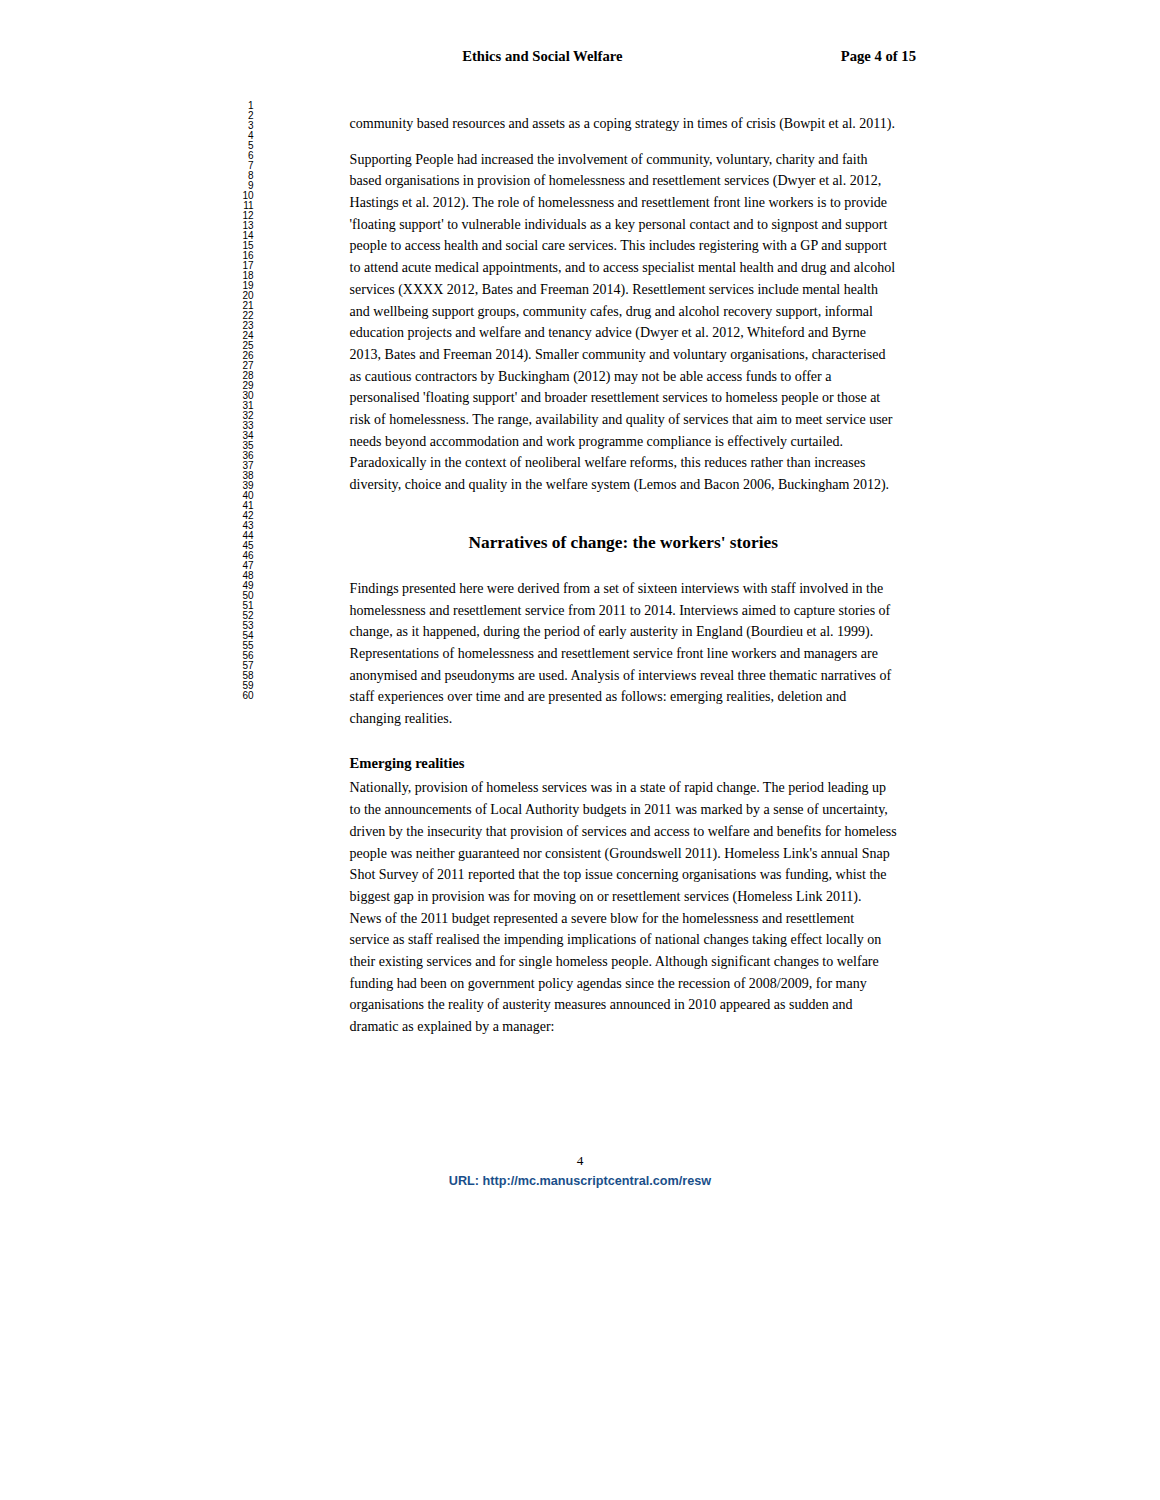Ethics and Social Welfare Page 4 of 15
12345678910 11121314151617181920 21222324252627282930 31323334353637383940 41424344454647484950 51525354555657585960
community based resources and assets as a coping strategy in times of crisis (Bowpit et al. 2011).
Supporting People had increased the involvement of community, voluntary, charity and faith based organisations in provision of homelessness and resettlement services (Dwyer et al. 2012, Hastings et al. 2012). The role of homelessness and resettlement front line workers is to provide 'floating support' to vulnerable individuals as a key personal contact and to signpost and support people to access health and social care services. This includes registering with a GP and support to attend acute medical appointments, and to access specialist mental health and drug and alcohol services (XXXX 2012, Bates and Freeman 2014). Resettlement services include mental health and wellbeing support groups, community cafes, drug and alcohol recovery support, informal education projects and welfare and tenancy advice (Dwyer et al. 2012, Whiteford and Byrne 2013, Bates and Freeman 2014). Smaller community and voluntary organisations, characterised as cautious contractors by Buckingham (2012) may not be able access funds to offer a personalised 'floating support' and broader resettlement services to homeless people or those at risk of homelessness. The range, availability and quality of services that aim to meet service user needs beyond accommodation and work programme compliance is effectively curtailed. Paradoxically in the context of neoliberal welfare reforms, this reduces rather than increases diversity, choice and quality in the welfare system (Lemos and Bacon 2006, Buckingham 2012).
Narratives of change: the workers' stories
Findings presented here were derived from a set of sixteen interviews with staff involved in the homelessness and resettlement service from 2011 to 2014. Interviews aimed to capture stories of change, as it happened, during the period of early austerity in England (Bourdieu et al. 1999). Representations of homelessness and resettlement service front line workers and managers are anonymised and pseudonyms are used. Analysis of interviews reveal three thematic narratives of staff experiences over time and are presented as follows: emerging realities, deletion and changing realities.
Emerging realities
Nationally, provision of homeless services was in a state of rapid change. The period leading up to the announcements of Local Authority budgets in 2011 was marked by a sense of uncertainty, driven by the insecurity that provision of services and access to welfare and benefits for homeless people was neither guaranteed nor consistent (Groundswell 2011). Homeless Link's annual Snap Shot Survey of 2011 reported that the top issue concerning organisations was funding, whist the biggest gap in provision was for moving on or resettlement services (Homeless Link 2011). News of the 2011 budget represented a severe blow for the homelessness and resettlement service as staff realised the impending implications of national changes taking effect locally on their existing services and for single homeless people. Although significant changes to welfare funding had been on government policy agendas since the recession of 2008/2009, for many organisations the reality of austerity measures announced in 2010 appeared as sudden and dramatic as explained by a manager:
4
URL: http://mc.manuscriptcentral.com/resw